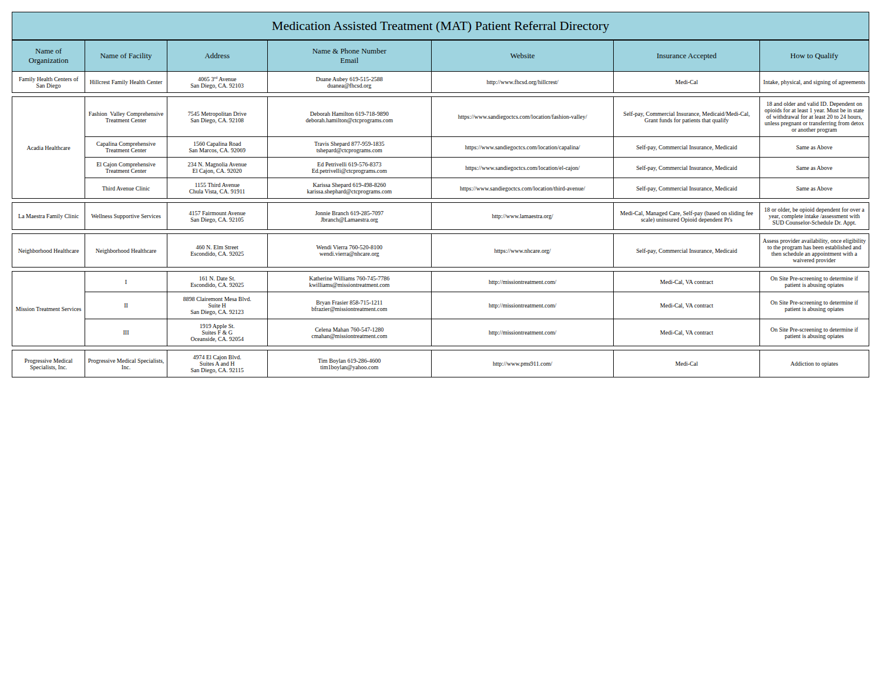Medication Assisted Treatment (MAT) Patient Referral Directory
| Name of Organization | Name of Facility | Address | Name & Phone Number Email | Website | Insurance Accepted | How to Qualify |
| --- | --- | --- | --- | --- | --- | --- |
| Family Health Centers of San Diego | Hillcrest Family Health Center | 4065 3 rd Avenue San Diego, CA. 92103 | Duane Aubey 619-515-2588 duanea@fhcsd.org | http://www.fhcsd.org/hillcrest/ | Medi-Cal | Intake, physical, and signing of agreements |
| Acadia Healthcare | Fashion Valley Comprehensive Treatment Center | 7545 Metropolitan Drive San Diego, CA. 92108 | Deborah Hamilton 619-718-9890 deborah.hamilton@ctcprograms.com | https://www.sandiegoctcs.com/location/fashion-valley/ | Self-pay, Commercial Insurance, Medicaid/Medi-Cal, Grant funds for patients that qualify | 18 and older and valid ID. Dependent on opioids for at least 1 year. Must be in state of withdrawal for at least 20 to 24 hours, unless pregnant or transferring from detox or another program |
| Capalina Comprehensive Treatment Center | 1560 Capalina Road San Marcos, CA. 92069 | Travis Shepard 877-959-1835 tshepard@ctcprograms.com | https://www.sandiegoctcs.com/location/capalina/ | Self-pay, Commercial Insurance, Medicaid | Same as Above |
| El Cajon Comprehensive Treatment Center | 234 N. Magnolia Avenue El Cajon, CA. 92020 | Ed Petrivelli 619-576-8373 Ed.petrivelli@ctcprograms.com | https://www.sandiegoctcs.com/location/el-cajon/ | Self-pay, Commercial Insurance, Medicaid | Same as Above |
| Third Avenue Clinic | 1155 Third Avenue Chula Vista, CA. 91911 | Karissa Shepard 619-498-8260 karissa.shephard@ctcprograms.com | https://www.sandiegoctcs.com/location/third-avenue/ | Self-pay, Commercial Insurance, Medicaid | Same as Above |
| La Maestra Family Clinic | Wellness Supportive Services | 4157 Fairmount Avenue San Diego, CA. 92105 | Jonnie Branch 619-285-7097 Jbranch@Lamaestra.org | http://www.lamaestra.org/ | Medi-Cal, Managed Care, Self-pay (based on sliding fee scale) uninsured Opioid dependent Pt's | 18 or older, be opioid dependent for over a year, complete intake /assessment with SUD Counselor-Schedule Dr. Appt. |
| Neighborhood Healthcare | Neighborhood Healthcare | 460 N. Elm Street Escondido, CA. 92025 | Wendi Vierra 760-520-8100 wendi.vierra@nhcare.org | https://www.nhcare.org/ | Self-pay, Commercial Insurance, Medicaid | Assess provider availability, once eligibility to the program has been established and then schedule an appointment with a waivered provider |
| Mission Treatment Services | I | 161 N. Date St. Escondido, CA. 92025 | Katherine Williams 760-745-7786 kwilliams@missiontreatment.com | http://missiontreatment.com/ | Medi-Cal, VA contract | On Site Pre-screening to determine if patient is abusing opiates |
| II | 8898 Clairemont Mesa Blvd. Suite H San Diego, CA. 92123 | Bryan Frasier 858-715-1211 bfrazier@missiontreatment.com | http://missiontreatment.com/ | Medi-Cal, VA contract | On Site Pre-screening to determine if patient is abusing opiates |
| III | 1919 Apple St. Suites F & G Oceanside, CA. 92054 | Celena Mahan 760-547-1280 cmahan@missiontreatment.com | http://missiontreatment.com/ | Medi-Cal, VA contract | On Site Pre-screening to determine if patient is abusing opiates |
| Progressive Medical Specialists, Inc. | Progressive Medical Specialists, Inc. | 4974 El Cajon Blvd. Suites A and H San Diego, CA. 92115 | Tim Boylan 619-286-4600 tim1boylan@yahoo.com | http://www.pms911.com/ | Medi-Cal | Addiction to opiates |